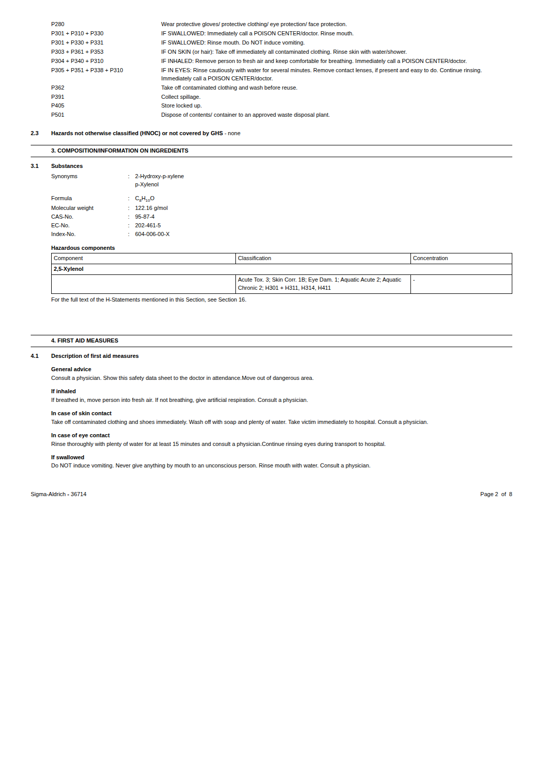| P280 | Wear protective gloves/ protective clothing/ eye protection/ face protection. |
| P301 + P310 + P330 | IF SWALLOWED: Immediately call a POISON CENTER/doctor. Rinse mouth. |
| P301 + P330 + P331 | IF SWALLOWED: Rinse mouth. Do NOT induce vomiting. |
| P303 + P361 + P353 | IF ON SKIN (or hair): Take off immediately all contaminated clothing. Rinse skin with water/shower. |
| P304 + P340 + P310 | IF INHALED: Remove person to fresh air and keep comfortable for breathing. Immediately call a POISON CENTER/doctor. |
| P305 + P351 + P338 + P310 | IF IN EYES: Rinse cautiously with water for several minutes. Remove contact lenses, if present and easy to do. Continue rinsing. Immediately call a POISON CENTER/doctor. |
| P362 | Take off contaminated clothing and wash before reuse. |
| P391 | Collect spillage. |
| P405 | Store locked up. |
| P501 | Dispose of contents/ container to an approved waste disposal plant. |
2.3
Hazards not otherwise classified (HNOC) or not covered by GHS - none
3. COMPOSITION/INFORMATION ON INGREDIENTS
3.1
Substances
| Synonyms | : | 2-Hydroxy-p-xylene p-Xylenol |
| Formula | : | C 8 H 10 O |
| Molecular weight | : | 122.16 g/mol |
| CAS-No. | : | 95-87-4 |
| EC-No. | : | 202-461-5 |
| Index-No. | : | 604-006-00-X |
Hazardous components
| Component | Classification | Concentration |
| --- | --- | --- |
| 2,5-Xylenol |
| | Acute Tox. 3; Skin Corr. 1B; Eye Dam. 1; Aquatic Acute 2; Aquatic Chronic 2; H301 + H311, H314, H411 | - |
For the full text of the H-Statements mentioned in this Section, see Section 16.
4. FIRST AID MEASURES
4.1
Description of first aid measures
General advice
Consult a physician. Show this safety data sheet to the doctor in attendance.Move out of dangerous area.
If inhaled
If breathed in, move person into fresh air. If not breathing, give artificial respiration. Consult a physician.
In case of skin contact
Take off contaminated clothing and shoes immediately. Wash off with soap and plenty of water. Take victim immediately to hospital. Consult a physician.
In case of eye contact
Rinse thoroughly with plenty of water for at least 15 minutes and consult a physician.Continue rinsing eyes during transport to hospital.
If swallowed
Do NOT induce vomiting. Never give anything by mouth to an unconscious person. Rinse mouth with water. Consult a physician.
Sigma-Aldrich - 36714
Page 2 of 8